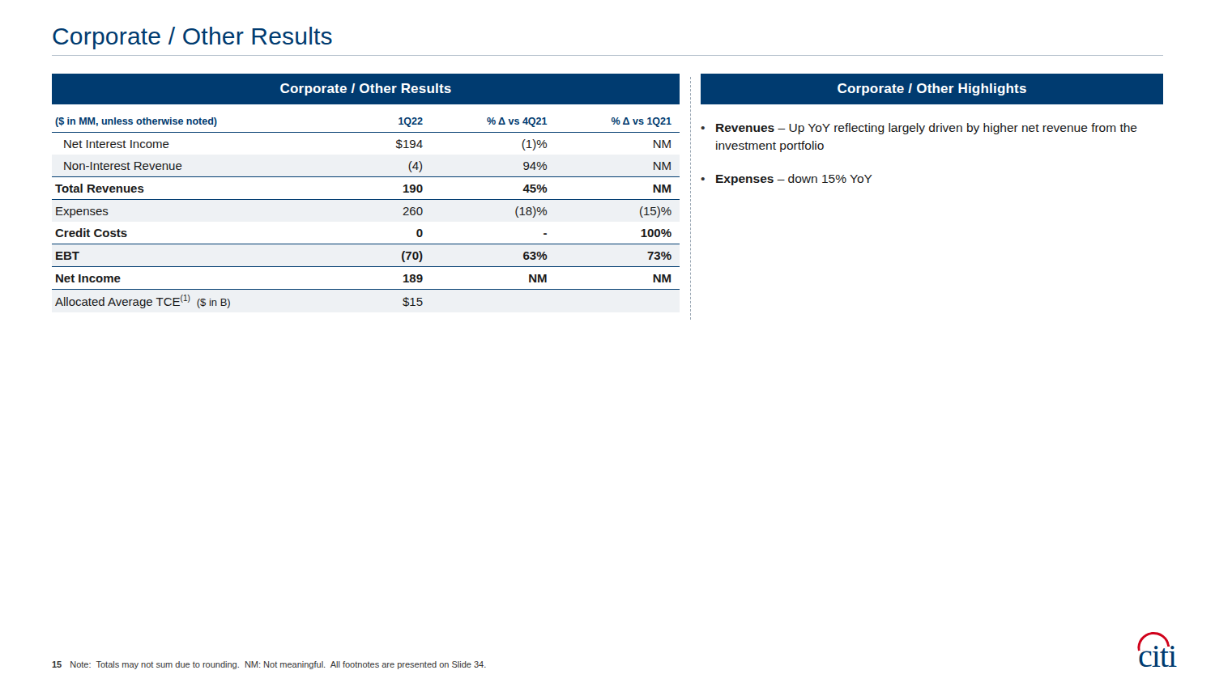Corporate / Other Results
Corporate / Other Results
| ($ in MM, unless otherwise noted) | 1Q22 | % Δ vs 4Q21 | % Δ vs 1Q21 |
| --- | --- | --- | --- |
| Net Interest Income | $194 | (1)% | NM |
| Non-Interest Revenue | (4) | 94% | NM |
| Total Revenues | 190 | 45% | NM |
| Expenses | 260 | (18)% | (15)% |
| Credit Costs | 0 | - | 100% |
| EBT | (70) | 63% | 73% |
| Net Income | 189 | NM | NM |
| Allocated Average TCE (1) ($ in B) | $15 | | |
Corporate / Other Highlights
Revenues – Up YoY reflecting largely driven by higher net revenue from the investment portfolio
Expenses – down 15% YoY
15 Note: Totals may not sum due to rounding. NM: Not meaningful. All footnotes are presented on Slide 34.
citi